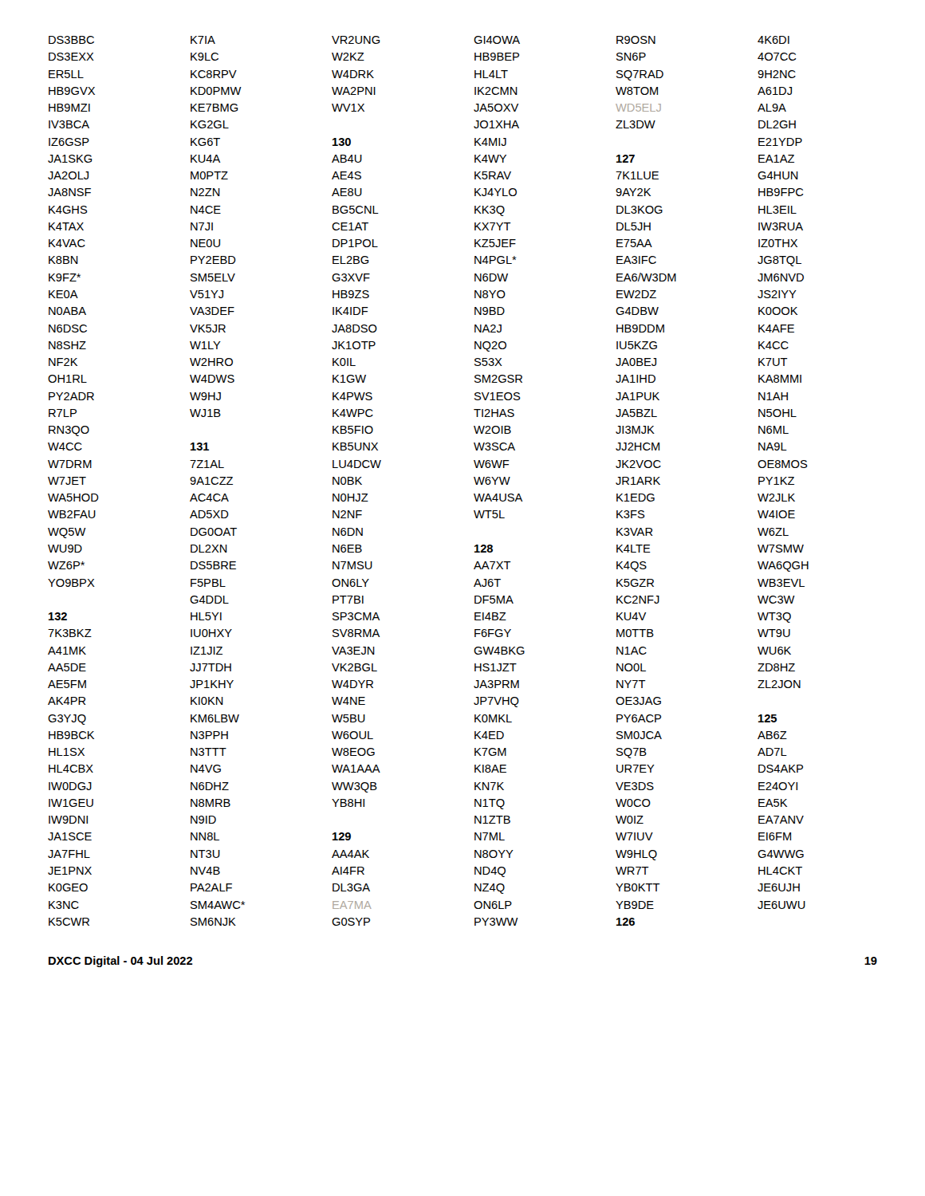DS3BBC
DS3EXX
ER5LL
HB9GVX
HB9MZI
IV3BCA
IZ6GSP
JA1SKG
JA2OLJ
JA8NSF
K4GHS
K4TAX
K4VAC
K8BN
K9FZ*
KE0A
N0ABA
N6DSC
N8SHZ
NF2K
OH1RL
PY2ADR
R7LP
RN3QO
W4CC
W7DRM
W7JET
WA5HOD
WB2FAU
WQ5W
WU9D
WZ6P*
YO9BPX
132
7K3BKZ
A41MK
AA5DE
AE5FM
AK4PR
G3YJQ
HB9BCK
HL1SX
HL4CBX
IW0DGJ
IW1GEU
IW9DNI
JA1SCE
JA7FHL
JE1PNX
K0GEO
K3NC
K5CWR
K7IA
K9LC
KC8RPV
KD0PMW
KE7BMG
KG2GL
KG6T
KU4A
M0PTZ
N2ZN
N4CE
N7JI
NE0U
PY2EBD
SM5ELV
V51YJ
VA3DEF
VK5JR
W1LY
W2HRO
W4DWS
W9HJ
WJ1B
131
7Z1AL
9A1CZZ
AC4CA
AD5XD
DG0OAT
DL2XN
DS5BRE
F5PBL
G4DDL
HL5YI
IU0HXY
IZ1JIZ
JJ7TDH
JP1KHY
KI0KN
KM6LBW
N3PPH
N3TTT
N4VG
N6DHZ
N8MRB
N9ID
NN8L
NT3U
NV4B
PA2ALF
SM4AWC*
SM6NJK
VR2UNG
W2KZ
W4DRK
WA2PNI
WV1X
130
AB4U
AE4S
AE8U
BG5CNL
CE1AT
DP1POL
EL2BG
G3XVF
HB9ZS
IK4IDF
JA8DSO
JK1OTP
K0IL
K1GW
K4PWS
K4WPC
KB5FIO
KB5UNX
LU4DCW
N0BK
N0HJZ
N2NF
N6DN
N6EB
N7MSU
ON6LY
PT7BI
SP3CMA
SV8RMA
VA3EJN
VK2BGL
W4DYR
W4NE
W5BU
W6OUL
W8EOG
WA1AAA
WW3QB
YB8HI
129
AA4AK
AI4FR
DL3GA
EA7MA
G0SYP
GI4OWA
HB9BEP
HL4LT
IK2CMN
JA5OXV
JO1XHA
K4MIJ
K4WY
K5RAV
KJ4YLO
KK3Q
KX7YT
KZ5JEF
N4PGL*
N6DW
N8YO
N9BD
NA2J
NQ2O
S53X
SM2GSR
SV1EOS
TI2HAS
W2OIB
W3SCA
W6WF
W6YW
WA4USA
WT5L
128
AA7XT
AJ6T
DF5MA
EI4BZ
F6FGY
GW4BKG
HS1JZT
JA3PRM
JP7VHQ
K0MKL
K4ED
K7GM
KI8AE
KN7K
N1TQ
N1ZTB
N7ML
N8OYY
ND4Q
NZ4Q
ON6LP
PY3WW
R9OSN
SN6P
SQ7RAD
W8TOM
WD5ELJ
ZL3DW
127
7K1LUE
9AY2K
DL3KOG
DL5JH
E75AA
EA3IFC
EA6/W3DM
EW2DZ
G4DBW
HB9DDM
IU5KZG
JA0BEJ
JA1IHD
JA1PUK
JA5BZL
JI3MJK
JJ2HCM
JK2VOC
JR1ARK
K1EDG
K3FS
K3VAR
K4LTE
K4QS
K5GZR
KC2NFJ
KU4V
M0TTB
N1AC
NO0L
NY7T
OE3JAG
PY6ACP
SM0JCA
SQ7B
UR7EY
VE3DS
W0CO
W0IZ
W7IUV
W9HLQ
WR7T
YB0KTT
YB9DE
126
4K6DI
4O7CC
9H2NC
A61DJ
AL9A
DL2GH
E21YDP
EA1AZ
G4HUN
HB9FPC
HL3EIL
IW3RUA
IZ0THX
JG8TQL
JM6NVD
JS2IYY
K0OOK
K4AFE
K4CC
K7UT
KA8MMI
N1AH
N5OHL
N6ML
NA9L
OE8MOS
PY1KZ
W2JLK
W4IOE
W6ZL
W7SMW
WA6QGH
WB3EVL
WC3W
WT3Q
WT9U
WU6K
ZD8HZ
ZL2JON
125
AB6Z
AD7L
DS4AKP
E24OYI
EA5K
EA7ANV
EI6FM
G4WWG
HL4CKT
JE6UJH
JE6UWU
DXCC Digital - 04 Jul 2022 19